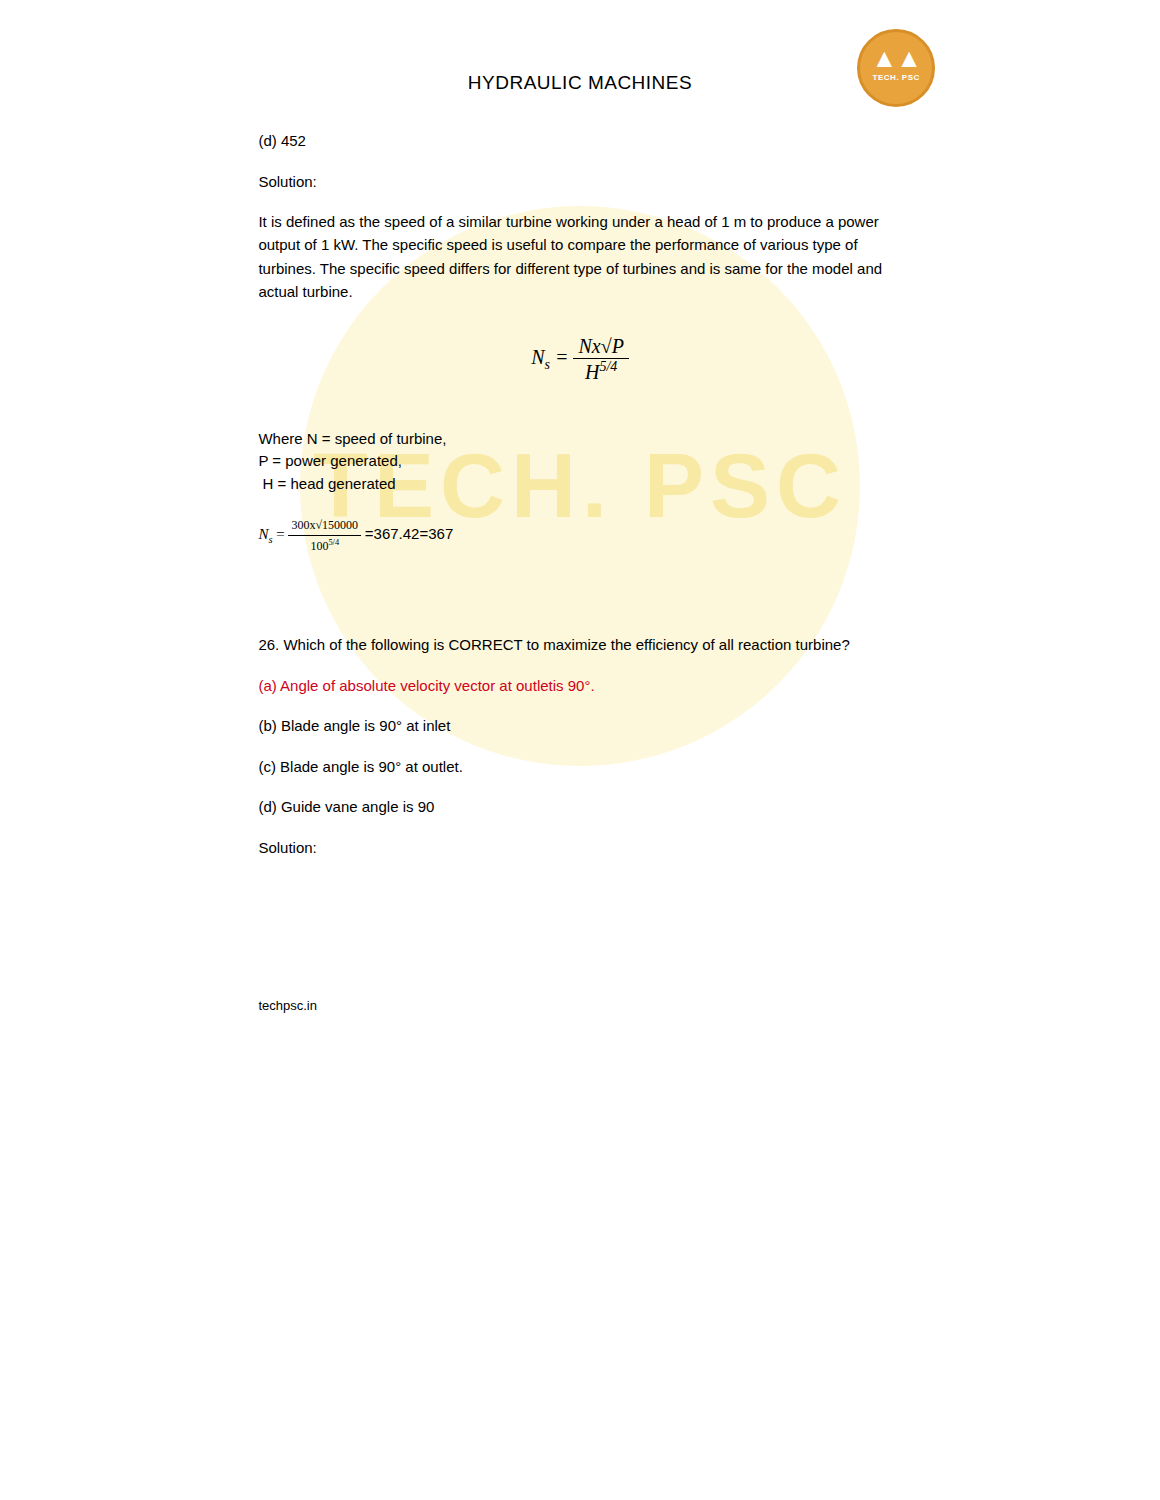TECH. PSC
HYDRAULIC MACHINES
▲▲ TECH. PSC
(d) 452
Solution:
It is defined as the speed of a similar turbine working under a head of 1 m to produce a power output of 1 kW. The specific speed is useful to compare the performance of various type of turbines. The specific speed differs for different type of turbines and is same for the model and actual turbine.
Ns = Nx√P H5/4
Where N = speed of turbine,
P = power generated,
H = head generated
Ns = 300x√150000 1005/4 =367.42=367
26. Which of the following is CORRECT to maximize the efficiency of all reaction turbine?
(a) Angle of absolute velocity vector at outletis 90°.
(b) Blade angle is 90° at inlet
(c) Blade angle is 90° at outlet.
(d) Guide vane angle is 90
Solution:
techpsc.in